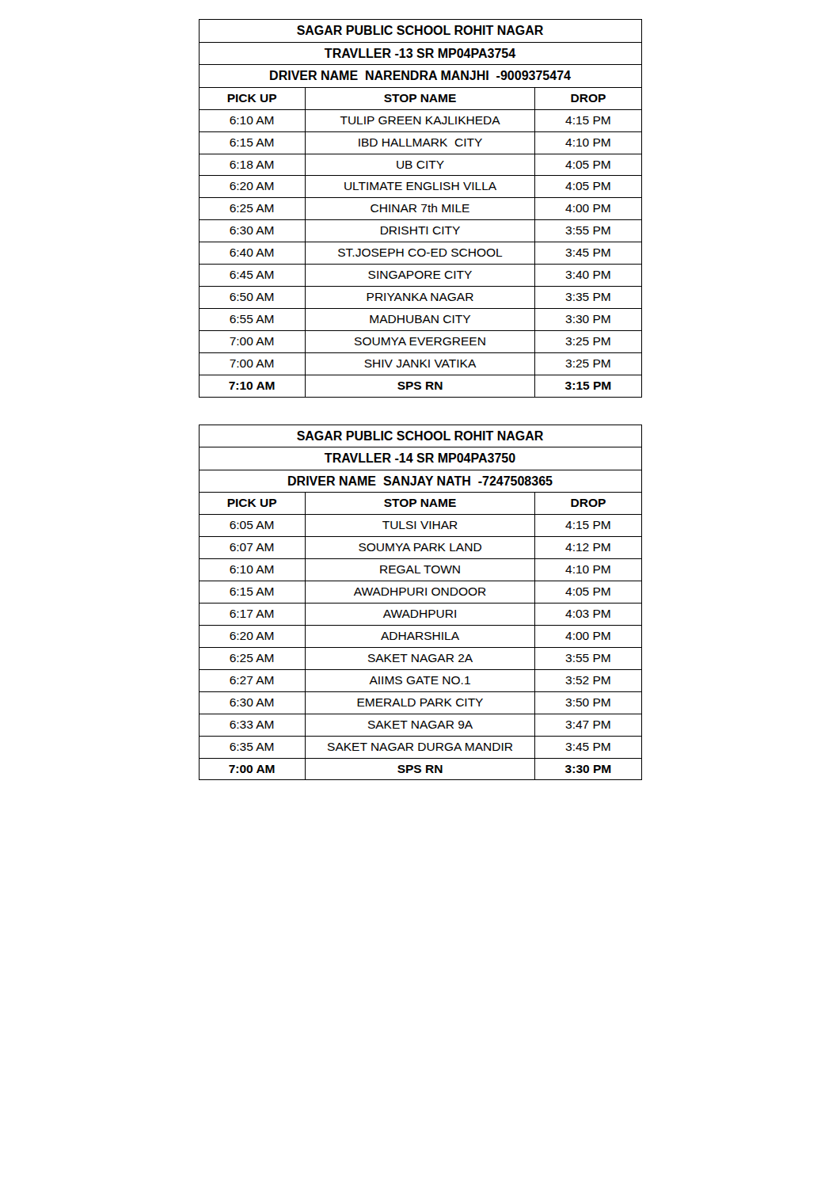| SAGAR PUBLIC SCHOOL ROHIT NAGAR |
| TRAVLLER -13 SR MP04PA3754 |
| DRIVER NAME NARENDRA MANJHI -9009375474 |
| PICK UP | STOP NAME | DROP |
| 6:10 AM | TULIP GREEN KAJLIKHEDA | 4:15 PM |
| 6:15 AM | IBD HALLMARK CITY | 4:10 PM |
| 6:18 AM | UB CITY | 4:05 PM |
| 6:20 AM | ULTIMATE ENGLISH VILLA | 4:05 PM |
| 6:25 AM | CHINAR 7th MILE | 4:00 PM |
| 6:30 AM | DRISHTI CITY | 3:55 PM |
| 6:40 AM | ST.JOSEPH CO-ED SCHOOL | 3:45 PM |
| 6:45 AM | SINGAPORE CITY | 3:40 PM |
| 6:50 AM | PRIYANKA NAGAR | 3:35 PM |
| 6:55 AM | MADHUBAN CITY | 3:30 PM |
| 7:00 AM | SOUMYA EVERGREEN | 3:25 PM |
| 7:00 AM | SHIV JANKI VATIKA | 3:25 PM |
| 7:10 AM | SPS RN | 3:15 PM |
| SAGAR PUBLIC SCHOOL ROHIT NAGAR |
| TRAVLLER -14 SR MP04PA3750 |
| DRIVER NAME SANJAY NATH -7247508365 |
| PICK UP | STOP NAME | DROP |
| 6:05 AM | TULSI VIHAR | 4:15 PM |
| 6:07 AM | SOUMYA PARK LAND | 4:12 PM |
| 6:10 AM | REGAL TOWN | 4:10 PM |
| 6:15 AM | AWADHPURI ONDOOR | 4:05 PM |
| 6:17 AM | AWADHPURI | 4:03 PM |
| 6:20 AM | ADHARSHILA | 4:00 PM |
| 6:25 AM | SAKET NAGAR 2A | 3:55 PM |
| 6:27 AM | AIIMS GATE NO.1 | 3:52 PM |
| 6:30 AM | EMERALD PARK CITY | 3:50 PM |
| 6:33 AM | SAKET NAGAR 9A | 3:47 PM |
| 6:35 AM | SAKET NAGAR DURGA MANDIR | 3:45 PM |
| 7:00 AM | SPS RN | 3:30 PM |